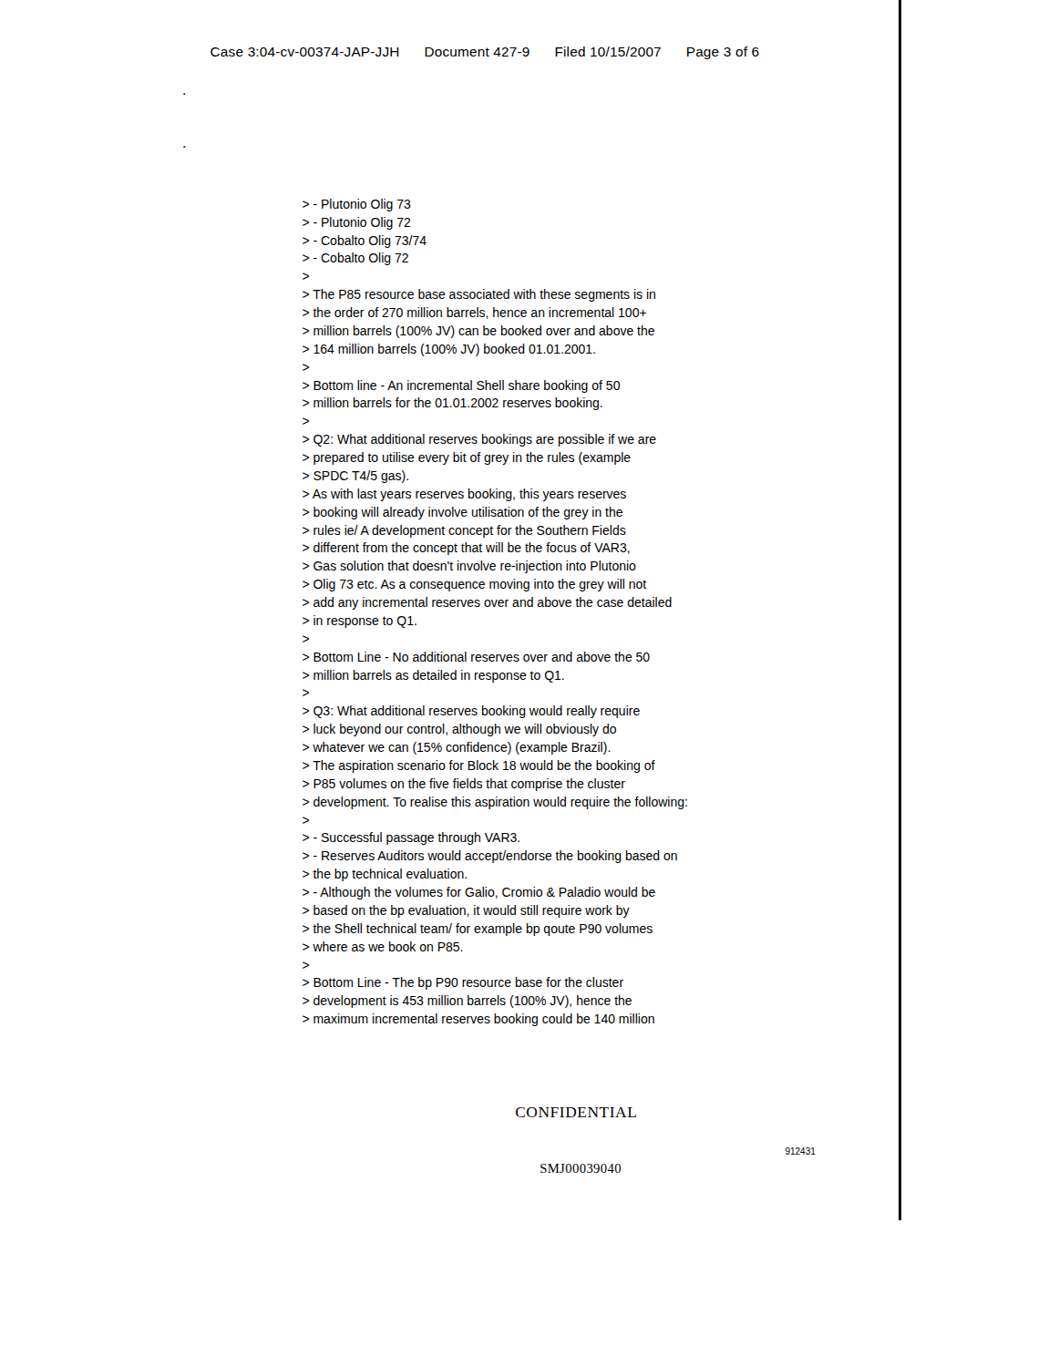Case 3:04-cv-00374-JAP-JJH Document 427-9 Filed 10/15/2007 Page 3 of 6
.
.
> - Plutonio Olig 73
> - Plutonio Olig 72
> - Cobalto Olig 73/74
> - Cobalto Olig 72
>
> The P85 resource base associated with these segments is in
> the order of 270 million barrels, hence an incremental 100+
> million barrels (100% JV) can be booked over and above the
> 164 million barrels (100% JV) booked 01.01.2001.
>
> Bottom line - An incremental Shell share booking of 50
> million barrels for the 01.01.2002 reserves booking.
>
> Q2: What additional reserves bookings are possible if we are
> prepared to utilise every bit of grey in the rules (example
> SPDC T4/5 gas).
> As with last years reserves booking, this years reserves
> booking will already involve utilisation of the grey in the
> rules ie/ A development concept for the Southern Fields
> different from the concept that will be the focus of VAR3,
> Gas solution that doesn't involve re-injection into Plutonio
> Olig 73 etc. As a consequence moving into the grey will not
> add any incremental reserves over and above the case detailed
> in response to Q1.
>
> Bottom Line - No additional reserves over and above the 50
> million barrels as detailed in response to Q1.
>
> Q3: What additional reserves booking would really require
> luck beyond our control, although we will obviously do
> whatever we can (15% confidence) (example Brazil).
> The aspiration scenario for Block 18 would be the booking of
> P85 volumes on the five fields that comprise the cluster
> development. To realise this aspiration would require the following:
>
> - Successful passage through VAR3.
> - Reserves Auditors would accept/endorse the booking based on
> the bp technical evaluation.
> - Although the volumes for Galio, Cromio & Paladio would be
> based on the bp evaluation, it would still require work by
> the Shell technical team/ for example bp qoute P90 volumes
> where as we book on P85.
>
> Bottom Line - The bp P90 resource base for the cluster
> development is 453 million barrels (100% JV), hence the
> maximum incremental reserves booking could be 140 million
CONFIDENTIAL
912431
SMJ00039040